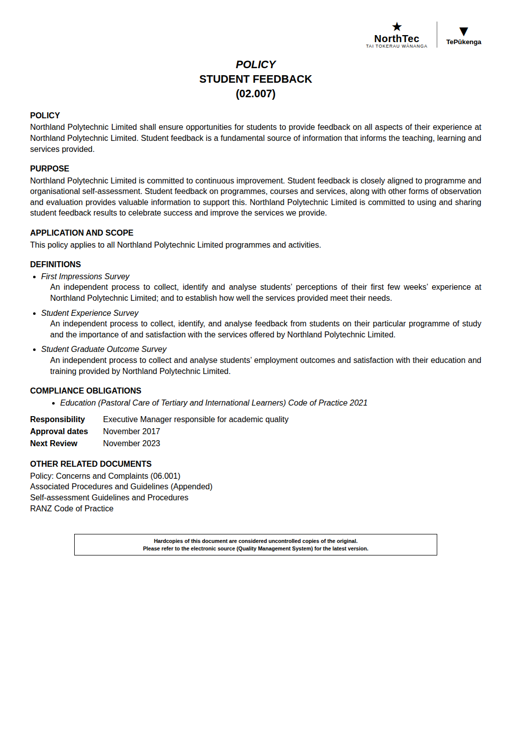★
NorthTec
TAI TOKERAU WĀNANGA
▼
TePūkenga
POLICY STUDENT FEEDBACK (02.007)
POLICY
Northland Polytechnic Limited shall ensure opportunities for students to provide feedback on all aspects of their experience at Northland Polytechnic Limited. Student feedback is a fundamental source of information that informs the teaching, learning and services provided.
PURPOSE
Northland Polytechnic Limited is committed to continuous improvement. Student feedback is closely aligned to programme and organisational self-assessment. Student feedback on programmes, courses and services, along with other forms of observation and evaluation provides valuable information to support this. Northland Polytechnic Limited is committed to using and sharing student feedback results to celebrate success and improve the services we provide.
APPLICATION AND SCOPE
This policy applies to all Northland Polytechnic Limited programmes and activities.
DEFINITIONS
First Impressions Survey
An independent process to collect, identify and analyse students’ perceptions of their first few weeks’ experience at Northland Polytechnic Limited; and to establish how well the services provided meet their needs.
Student Experience Survey
An independent process to collect, identify, and analyse feedback from students on their particular programme of study and the importance of and satisfaction with the services offered by Northland Polytechnic Limited.
Student Graduate Outcome Survey
An independent process to collect and analyse students’ employment outcomes and satisfaction with their education and training provided by Northland Polytechnic Limited.
COMPLIANCE OBLIGATIONS
Education (Pastoral Care of Tertiary and International Learners) Code of Practice 2021
| Responsibility | Executive Manager responsible for academic quality |
| Approval dates | November 2017 |
| Next Review | November 2023 |
OTHER RELATED DOCUMENTS
Policy: Concerns and Complaints (06.001)
Associated Procedures and Guidelines (Appended)
Self-assessment Guidelines and Procedures
RANZ Code of Practice
Hardcopies of this document are considered uncontrolled copies of the original.
Please refer to the electronic source (Quality Management System) for the latest version.